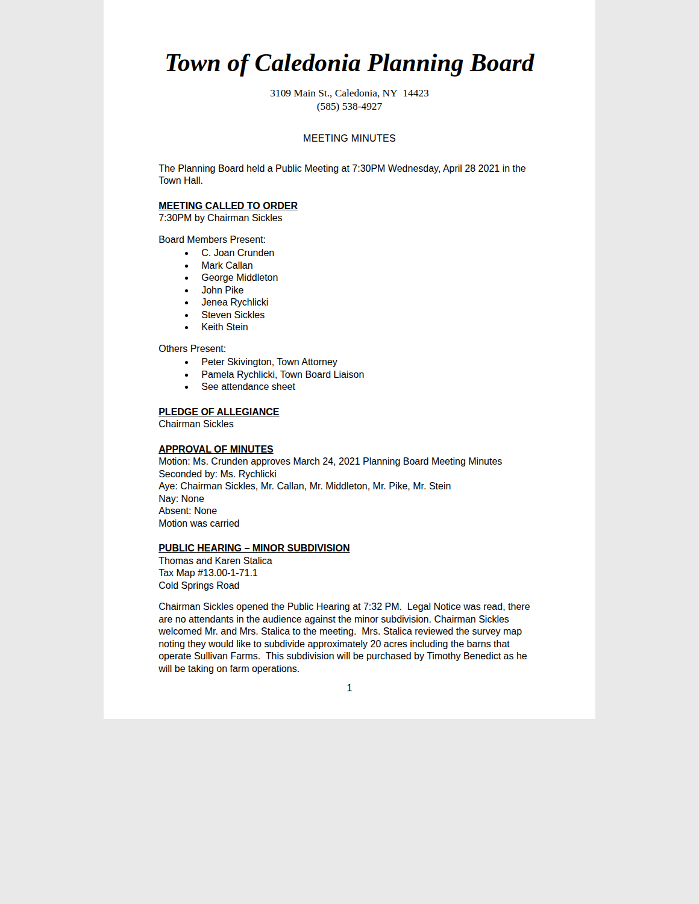Town of Caledonia Planning Board
3109 Main St., Caledonia, NY 14423
(585) 538-4927
MEETING MINUTES
The Planning Board held a Public Meeting at 7:30PM Wednesday, April 28 2021 in the Town Hall.
MEETING CALLED TO ORDER
7:30PM by Chairman Sickles
Board Members Present:
C. Joan Crunden
Mark Callan
George Middleton
John Pike
Jenea Rychlicki
Steven Sickles
Keith Stein
Others Present:
Peter Skivington, Town Attorney
Pamela Rychlicki, Town Board Liaison
See attendance sheet
PLEDGE OF ALLEGIANCE
Chairman Sickles
APPROVAL OF MINUTES
Motion: Ms. Crunden approves March 24, 2021 Planning Board Meeting Minutes
Seconded by: Ms. Rychlicki
Aye: Chairman Sickles, Mr. Callan, Mr. Middleton, Mr. Pike, Mr. Stein
Nay: None
Absent: None
Motion was carried
PUBLIC HEARING – MINOR SUBDIVISION
Thomas and Karen Stalica
Tax Map #13.00-1-71.1
Cold Springs Road
Chairman Sickles opened the Public Hearing at 7:32 PM. Legal Notice was read, there are no attendants in the audience against the minor subdivision. Chairman Sickles welcomed Mr. and Mrs. Stalica to the meeting. Mrs. Stalica reviewed the survey map noting they would like to subdivide approximately 20 acres including the barns that operate Sullivan Farms. This subdivision will be purchased by Timothy Benedict as he will be taking on farm operations.
1